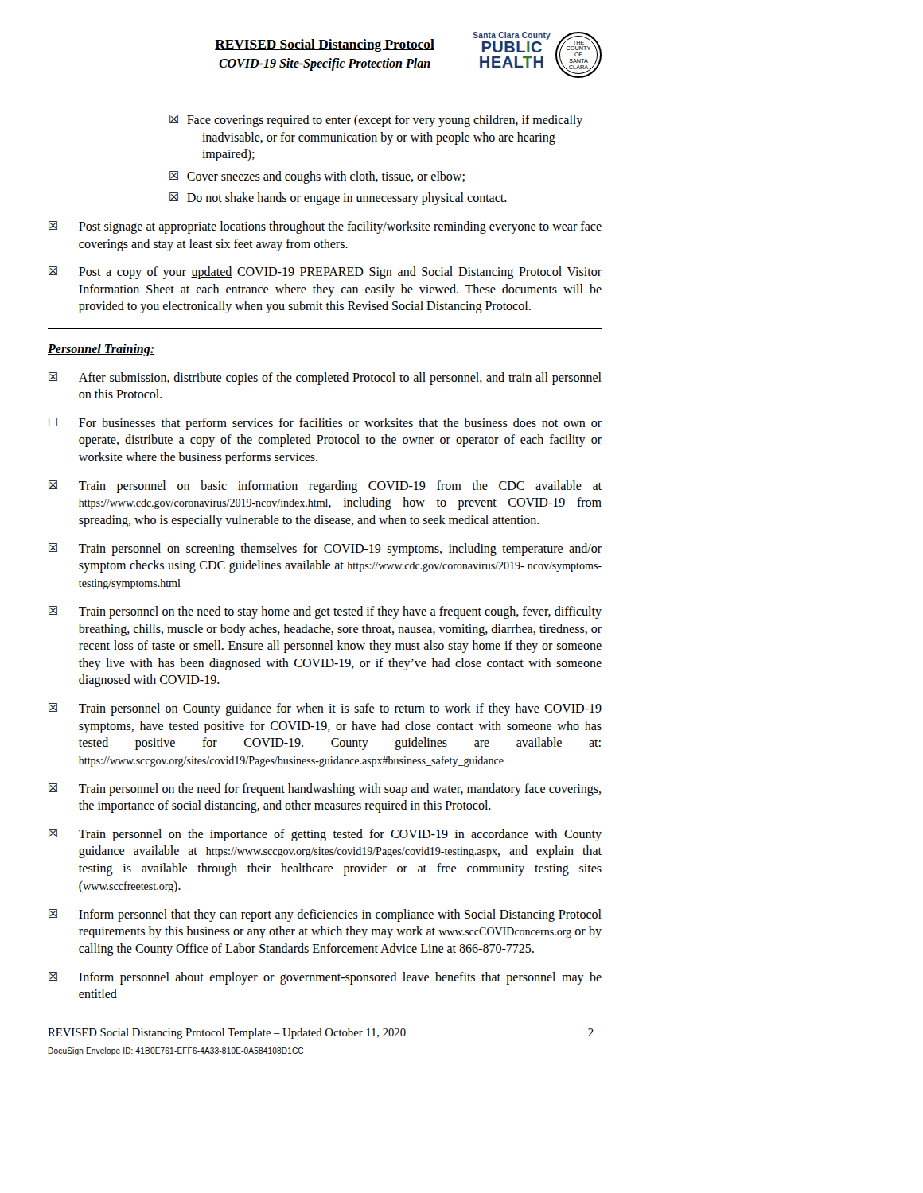REVISED Social Distancing Protocol
COVID-19 Site-Specific Protection Plan
Santa Clara County PUBLIC HEALTH
THE COUNTY
OF
SANTA CLARA
☒ Face coverings required to enter (except for very young children, if medically inadvisable, or for communication by or with people who are hearing impaired);
☒ Cover sneezes and coughs with cloth, tissue, or elbow;
☒ Do not shake hands or engage in unnecessary physical contact.
☒ Post signage at appropriate locations throughout the facility/worksite reminding everyone to wear face coverings and stay at least six feet away from others.
☒ Post a copy of your updated COVID-19 PREPARED Sign and Social Distancing Protocol Visitor Information Sheet at each entrance where they can easily be viewed. These documents will be provided to you electronically when you submit this Revised Social Distancing Protocol.
Personnel Training:
☒ After submission, distribute copies of the completed Protocol to all personnel, and train all personnel on this Protocol.
☐ For businesses that perform services for facilities or worksites that the business does not own or operate, distribute a copy of the completed Protocol to the owner or operator of each facility or worksite where the business performs services.
☒ Train personnel on basic information regarding COVID-19 from the CDC available at https://www.cdc.gov/coronavirus/2019-ncov/index.html, including how to prevent COVID-19 from spreading, who is especially vulnerable to the disease, and when to seek medical attention.
☒ Train personnel on screening themselves for COVID-19 symptoms, including temperature and/or symptom checks using CDC guidelines available at https://www.cdc.gov/coronavirus/2019- ncov/symptoms-testing/symptoms.html
☒ Train personnel on the need to stay home and get tested if they have a frequent cough, fever, difficulty breathing, chills, muscle or body aches, headache, sore throat, nausea, vomiting, diarrhea, tiredness, or recent loss of taste or smell. Ensure all personnel know they must also stay home if they or someone they live with has been diagnosed with COVID-19, or if they’ve had close contact with someone diagnosed with COVID-19.
☒ Train personnel on County guidance for when it is safe to return to work if they have COVID-19 symptoms, have tested positive for COVID-19, or have had close contact with someone who has tested positive for COVID-19. County guidelines are available at: https://www.sccgov.org/sites/covid19/Pages/business-guidance.aspx#business_safety_guidance
☒ Train personnel on the need for frequent handwashing with soap and water, mandatory face coverings, the importance of social distancing, and other measures required in this Protocol.
☒ Train personnel on the importance of getting tested for COVID-19 in accordance with County guidance available at https://www.sccgov.org/sites/covid19/Pages/covid19-testing.aspx, and explain that testing is available through their healthcare provider or at free community testing sites (www.sccfreetest.org).
☒ Inform personnel that they can report any deficiencies in compliance with Social Distancing Protocol requirements by this business or any other at which they may work at www.sccCOVIDconcerns.org or by calling the County Office of Labor Standards Enforcement Advice Line at 866-870-7725.
☒ Inform personnel about employer or government-sponsored leave benefits that personnel may be entitled
REVISED Social Distancing Protocol Template – Updated October 11, 2020
2
DocuSign Envelope ID: 41B0E761-EFF6-4A33-810E-0A584108D1CC